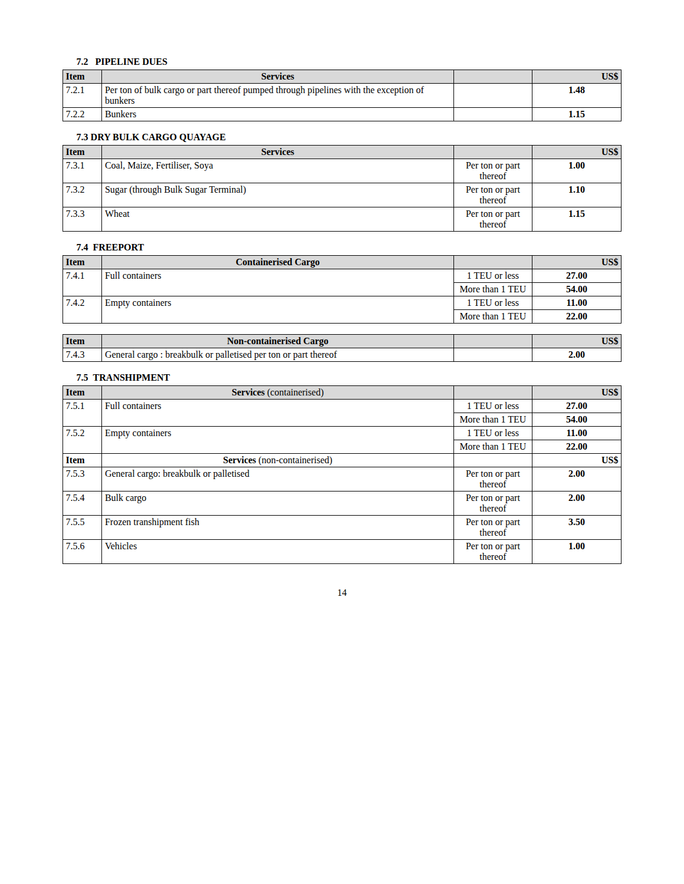7.2 PIPELINE DUES
| Item | Services | | US$ |
| --- | --- | --- | --- |
| 7.2.1 | Per ton of bulk cargo or part thereof pumped through pipelines with the exception of bunkers | | 1.48 |
| 7.2.2 | Bunkers | | 1.15 |
7.3 DRY BULK CARGO QUAYAGE
| Item | Services | | US$ |
| --- | --- | --- | --- |
| 7.3.1 | Coal, Maize, Fertiliser, Soya | Per ton or part thereof | 1.00 |
| 7.3.2 | Sugar (through Bulk Sugar Terminal) | Per ton or part thereof | 1.10 |
| 7.3.3 | Wheat | Per ton or part thereof | 1.15 |
7.4 FREEPORT
| Item | Containerised Cargo | | US$ |
| --- | --- | --- | --- |
| 7.4.1 | Full containers | 1 TEU or less | 27.00 |
| More than 1 TEU | 54.00 |
| 7.4.2 | Empty containers | 1 TEU or less | 11.00 |
| More than 1 TEU | 22.00 |
| Item | Non-containerised Cargo | | US$ |
| --- | --- | --- | --- |
| 7.4.3 | General cargo : breakbulk or palletised per ton or part thereof | | 2.00 |
7.5 TRANSHIPMENT
| Item | Services (containerised) | | US$ |
| --- | --- | --- | --- |
| 7.5.1 | Full containers | 1 TEU or less | 27.00 |
| More than 1 TEU | 54.00 |
| 7.5.2 | Empty containers | 1 TEU or less | 11.00 |
| More than 1 TEU | 22.00 |
| Item | Services (non-containerised) | | US$ |
| 7.5.3 | General cargo: breakbulk or palletised | Per ton or part thereof | 2.00 |
| 7.5.4 | Bulk cargo | Per ton or part thereof | 2.00 |
| 7.5.5 | Frozen transhipment fish | Per ton or part thereof | 3.50 |
| 7.5.6 | Vehicles | Per ton or part thereof | 1.00 |
14